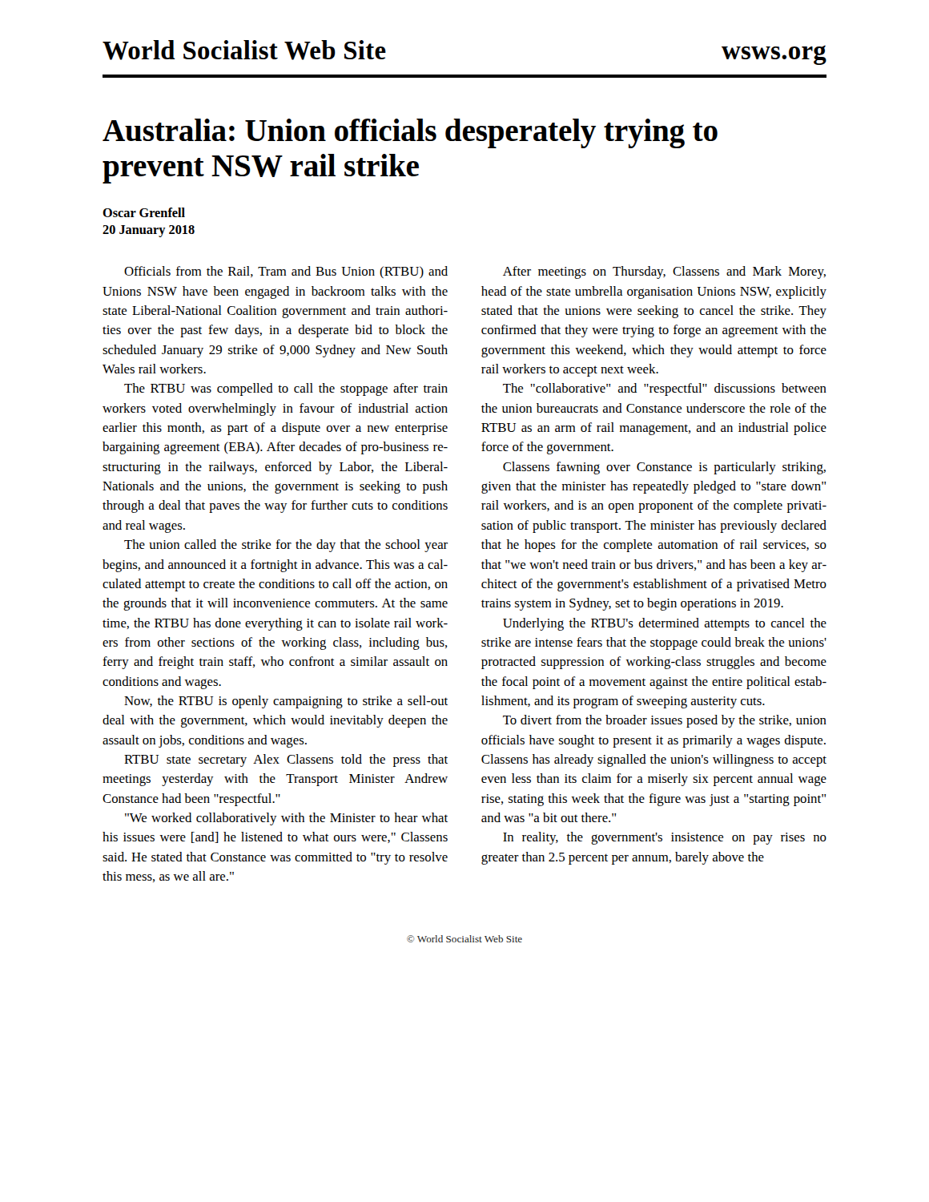World Socialist Web Site
wsws.org
Australia: Union officials desperately trying to prevent NSW rail strike
Oscar Grenfell 20 January 2018
Officials from the Rail, Tram and Bus Union (RTBU) and Unions NSW have been engaged in backroom talks with the state Liberal-National Coalition government and train authorities over the past few days, in a desperate bid to block the scheduled January 29 strike of 9,000 Sydney and New South Wales rail workers.
The RTBU was compelled to call the stoppage after train workers voted overwhelmingly in favour of industrial action earlier this month, as part of a dispute over a new enterprise bargaining agreement (EBA). After decades of pro-business restructuring in the railways, enforced by Labor, the Liberal-Nationals and the unions, the government is seeking to push through a deal that paves the way for further cuts to conditions and real wages.
The union called the strike for the day that the school year begins, and announced it a fortnight in advance. This was a calculated attempt to create the conditions to call off the action, on the grounds that it will inconvenience commuters. At the same time, the RTBU has done everything it can to isolate rail workers from other sections of the working class, including bus, ferry and freight train staff, who confront a similar assault on conditions and wages.
Now, the RTBU is openly campaigning to strike a sell-out deal with the government, which would inevitably deepen the assault on jobs, conditions and wages.
RTBU state secretary Alex Classens told the press that meetings yesterday with the Transport Minister Andrew Constance had been "respectful."
"We worked collaboratively with the Minister to hear what his issues were [and] he listened to what ours were," Classens said. He stated that Constance was committed to "try to resolve this mess, as we all are."
After meetings on Thursday, Classens and Mark Morey, head of the state umbrella organisation Unions NSW, explicitly stated that the unions were seeking to cancel the strike. They confirmed that they were trying to forge an agreement with the government this weekend, which they would attempt to force rail workers to accept next week.
The "collaborative" and "respectful" discussions between the union bureaucrats and Constance underscore the role of the RTBU as an arm of rail management, and an industrial police force of the government.
Classens fawning over Constance is particularly striking, given that the minister has repeatedly pledged to "stare down" rail workers, and is an open proponent of the complete privatisation of public transport. The minister has previously declared that he hopes for the complete automation of rail services, so that "we won't need train or bus drivers," and has been a key architect of the government's establishment of a privatised Metro trains system in Sydney, set to begin operations in 2019.
Underlying the RTBU's determined attempts to cancel the strike are intense fears that the stoppage could break the unions' protracted suppression of working-class struggles and become the focal point of a movement against the entire political establishment, and its program of sweeping austerity cuts.
To divert from the broader issues posed by the strike, union officials have sought to present it as primarily a wages dispute. Classens has already signalled the union's willingness to accept even less than its claim for a miserly six percent annual wage rise, stating this week that the figure was just a "starting point" and was "a bit out there."
In reality, the government's insistence on pay rises no greater than 2.5 percent per annum, barely above the
© World Socialist Web Site